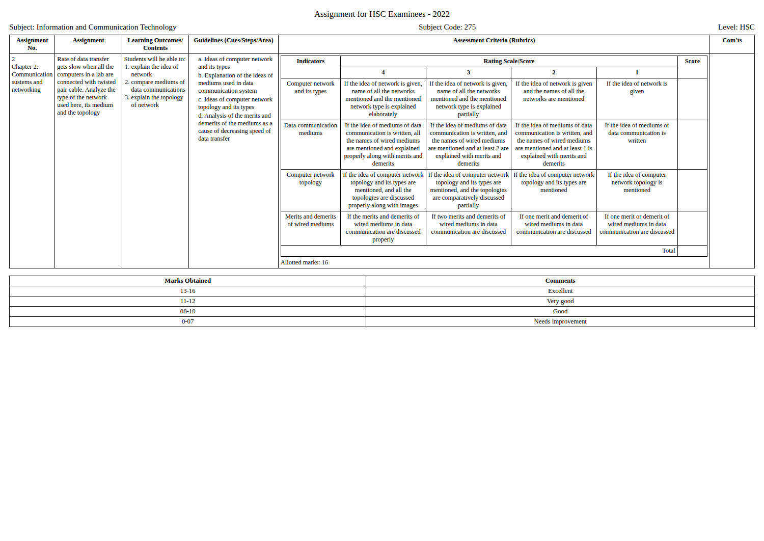Assignment for HSC Examinees - 2022
Subject: Information and Communication Technology Subject Code: 275 Level: HSC
| Assignment No. | Assignment | Learning Outcomes/ Contents | Guidelines (Cues/Steps/Area) | Assessment Criteria (Rubrics) | Com'ts |
| --- | --- | --- | --- | --- | --- |
| 2 Chapter 2: Communication sustems and networking | Rate of data transfer gets slow when all the computers in a lab are connected with twisted pair cable. Analyze the type of the network used here, its medium and the topology | Students will be able to: explain the idea of network compare mediums of data communications explain the topology of network | a. Ideas of computer network and its types b. Explanation of the ideas of mediums used in data communication system c. Ideas of computer network topology and its types d. Analysis of the merits and demerits of the mediums as a cause of decreasing speed of data transfer | / Indicators / Rating Scale/Score / Score / / --- / --- / --- / / 4 / 3 / 2 / 1 / / Computer network and its types / If the idea of network is given, name of all the networks mentioned and the mentioned network type is explained elaborately / If the idea of network is given, name of all the networks mentioned and the mentioned network type is explained partially / If the idea of network is given and the names of all the networks are mentioned / If the idea of network is given / / / Data communication mediums / If the idea of mediums of data communication is written, all the names of wired mediums are mentioned and explained properly along with merits and demerits / If the idea of mediums of data communication is written, and the names of wired mediums are mentioned and at least 2 are explained with merits and demerits / If the idea of mediums of data communication is written, and the names of wired mediums are mentioned and at least 1 is explained with merits and demerits / If the idea of mediums of data communication is written / / / Computer network topology / If the idea of computer network topology and its types are mentioned, and all the topologies are discussed properly along with images / If the idea of computer network topology and its types are mentioned, and the topologies are comparatively discussed partially / If the idea of computer network topology and its types are mentioned / If the idea of computer network topology is mentioned / / / Merits and demerits of wired mediums / If the merits and demerits of wired mediums in data communication are discussed properly / If two merits and demerits of wired mediums in data communication are discussed / If one merit and demerit of wired mediums in data communication are discussed / If one merit or demerit of wired mediums in data communication are discussed / / / Total / / Allotted marks: 16 | |
| Marks Obtained | Comments |
| --- | --- |
| 13-16 | Excellent |
| 11-12 | Very good |
| 08-10 | Good |
| 0-07 | Needs improvement |